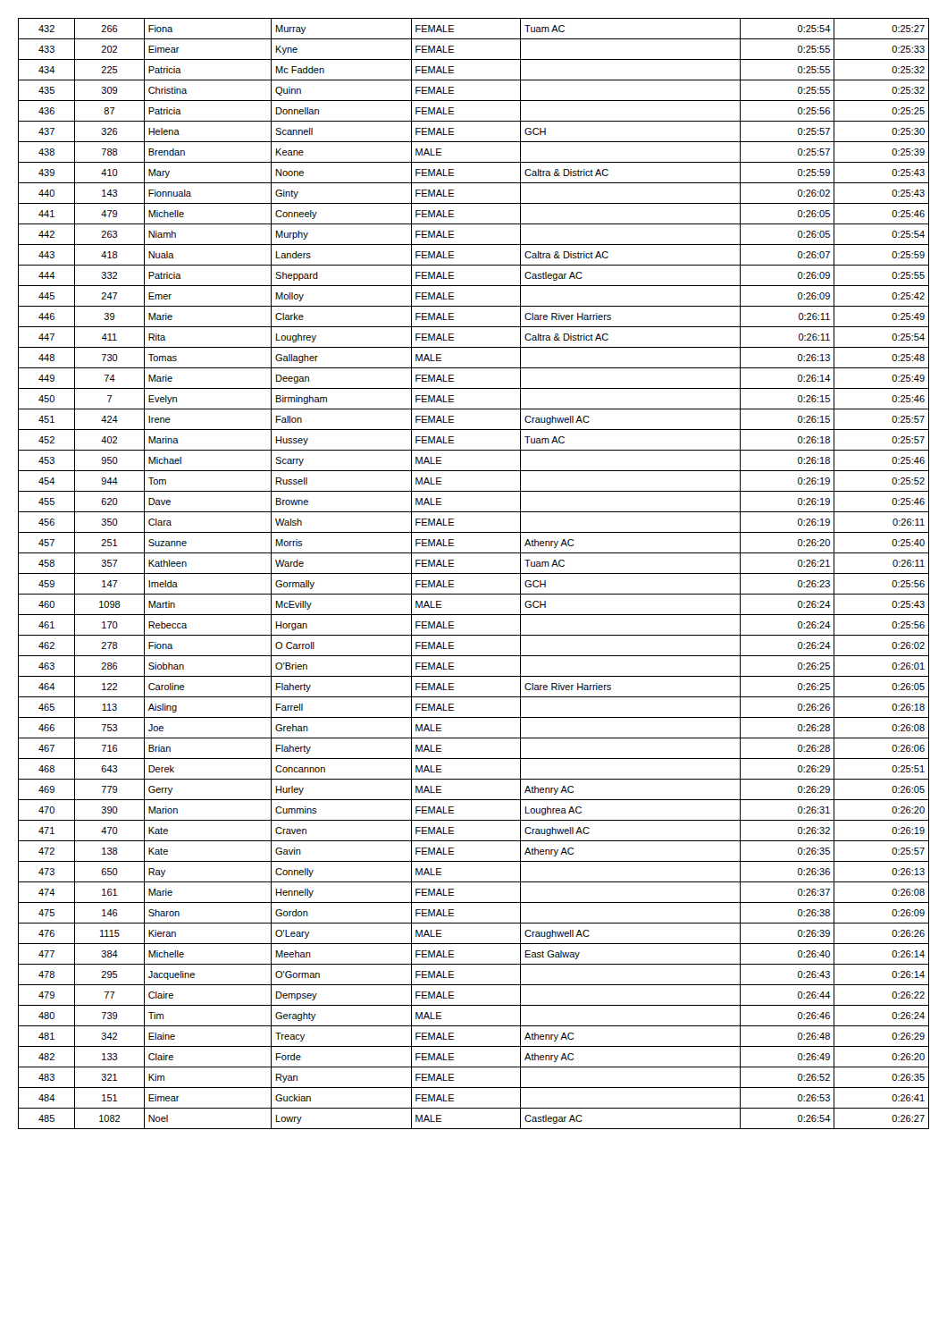| 432 | 266 | Fiona | Murray | FEMALE | Tuam AC | 0:25:54 | 0:25:27 |
| 433 | 202 | Eimear | Kyne | FEMALE | | 0:25:55 | 0:25:33 |
| 434 | 225 | Patricia | Mc Fadden | FEMALE | | 0:25:55 | 0:25:32 |
| 435 | 309 | Christina | Quinn | FEMALE | | 0:25:55 | 0:25:32 |
| 436 | 87 | Patricia | Donnellan | FEMALE | | 0:25:56 | 0:25:25 |
| 437 | 326 | Helena | Scannell | FEMALE | GCH | 0:25:57 | 0:25:30 |
| 438 | 788 | Brendan | Keane | MALE | | 0:25:57 | 0:25:39 |
| 439 | 410 | Mary | Noone | FEMALE | Caltra & District AC | 0:25:59 | 0:25:43 |
| 440 | 143 | Fionnuala | Ginty | FEMALE | | 0:26:02 | 0:25:43 |
| 441 | 479 | Michelle | Conneely | FEMALE | | 0:26:05 | 0:25:46 |
| 442 | 263 | Niamh | Murphy | FEMALE | | 0:26:05 | 0:25:54 |
| 443 | 418 | Nuala | Landers | FEMALE | Caltra & District AC | 0:26:07 | 0:25:59 |
| 444 | 332 | Patricia | Sheppard | FEMALE | Castlegar AC | 0:26:09 | 0:25:55 |
| 445 | 247 | Emer | Molloy | FEMALE | | 0:26:09 | 0:25:42 |
| 446 | 39 | Marie | Clarke | FEMALE | Clare River Harriers | 0:26:11 | 0:25:49 |
| 447 | 411 | Rita | Loughrey | FEMALE | Caltra & District AC | 0:26:11 | 0:25:54 |
| 448 | 730 | Tomas | Gallagher | MALE | | 0:26:13 | 0:25:48 |
| 449 | 74 | Marie | Deegan | FEMALE | | 0:26:14 | 0:25:49 |
| 450 | 7 | Evelyn | Birmingham | FEMALE | | 0:26:15 | 0:25:46 |
| 451 | 424 | Irene | Fallon | FEMALE | Craughwell AC | 0:26:15 | 0:25:57 |
| 452 | 402 | Marina | Hussey | FEMALE | Tuam AC | 0:26:18 | 0:25:57 |
| 453 | 950 | Michael | Scarry | MALE | | 0:26:18 | 0:25:46 |
| 454 | 944 | Tom | Russell | MALE | | 0:26:19 | 0:25:52 |
| 455 | 620 | Dave | Browne | MALE | | 0:26:19 | 0:25:46 |
| 456 | 350 | Clara | Walsh | FEMALE | | 0:26:19 | 0:26:11 |
| 457 | 251 | Suzanne | Morris | FEMALE | Athenry AC | 0:26:20 | 0:25:40 |
| 458 | 357 | Kathleen | Warde | FEMALE | Tuam AC | 0:26:21 | 0:26:11 |
| 459 | 147 | Imelda | Gormally | FEMALE | GCH | 0:26:23 | 0:25:56 |
| 460 | 1098 | Martin | McEvilly | MALE | GCH | 0:26:24 | 0:25:43 |
| 461 | 170 | Rebecca | Horgan | FEMALE | | 0:26:24 | 0:25:56 |
| 462 | 278 | Fiona | O Carroll | FEMALE | | 0:26:24 | 0:26:02 |
| 463 | 286 | Siobhan | O'Brien | FEMALE | | 0:26:25 | 0:26:01 |
| 464 | 122 | Caroline | Flaherty | FEMALE | Clare River Harriers | 0:26:25 | 0:26:05 |
| 465 | 113 | Aisling | Farrell | FEMALE | | 0:26:26 | 0:26:18 |
| 466 | 753 | Joe | Grehan | MALE | | 0:26:28 | 0:26:08 |
| 467 | 716 | Brian | Flaherty | MALE | | 0:26:28 | 0:26:06 |
| 468 | 643 | Derek | Concannon | MALE | | 0:26:29 | 0:25:51 |
| 469 | 779 | Gerry | Hurley | MALE | Athenry AC | 0:26:29 | 0:26:05 |
| 470 | 390 | Marion | Cummins | FEMALE | Loughrea AC | 0:26:31 | 0:26:20 |
| 471 | 470 | Kate | Craven | FEMALE | Craughwell AC | 0:26:32 | 0:26:19 |
| 472 | 138 | Kate | Gavin | FEMALE | Athenry AC | 0:26:35 | 0:25:57 |
| 473 | 650 | Ray | Connelly | MALE | | 0:26:36 | 0:26:13 |
| 474 | 161 | Marie | Hennelly | FEMALE | | 0:26:37 | 0:26:08 |
| 475 | 146 | Sharon | Gordon | FEMALE | | 0:26:38 | 0:26:09 |
| 476 | 1115 | Kieran | O'Leary | MALE | Craughwell AC | 0:26:39 | 0:26:26 |
| 477 | 384 | Michelle | Meehan | FEMALE | East Galway | 0:26:40 | 0:26:14 |
| 478 | 295 | Jacqueline | O'Gorman | FEMALE | | 0:26:43 | 0:26:14 |
| 479 | 77 | Claire | Dempsey | FEMALE | | 0:26:44 | 0:26:22 |
| 480 | 739 | Tim | Geraghty | MALE | | 0:26:46 | 0:26:24 |
| 481 | 342 | Elaine | Treacy | FEMALE | Athenry AC | 0:26:48 | 0:26:29 |
| 482 | 133 | Claire | Forde | FEMALE | Athenry AC | 0:26:49 | 0:26:20 |
| 483 | 321 | Kim | Ryan | FEMALE | | 0:26:52 | 0:26:35 |
| 484 | 151 | Eimear | Guckian | FEMALE | | 0:26:53 | 0:26:41 |
| 485 | 1082 | Noel | Lowry | MALE | Castlegar AC | 0:26:54 | 0:26:27 |